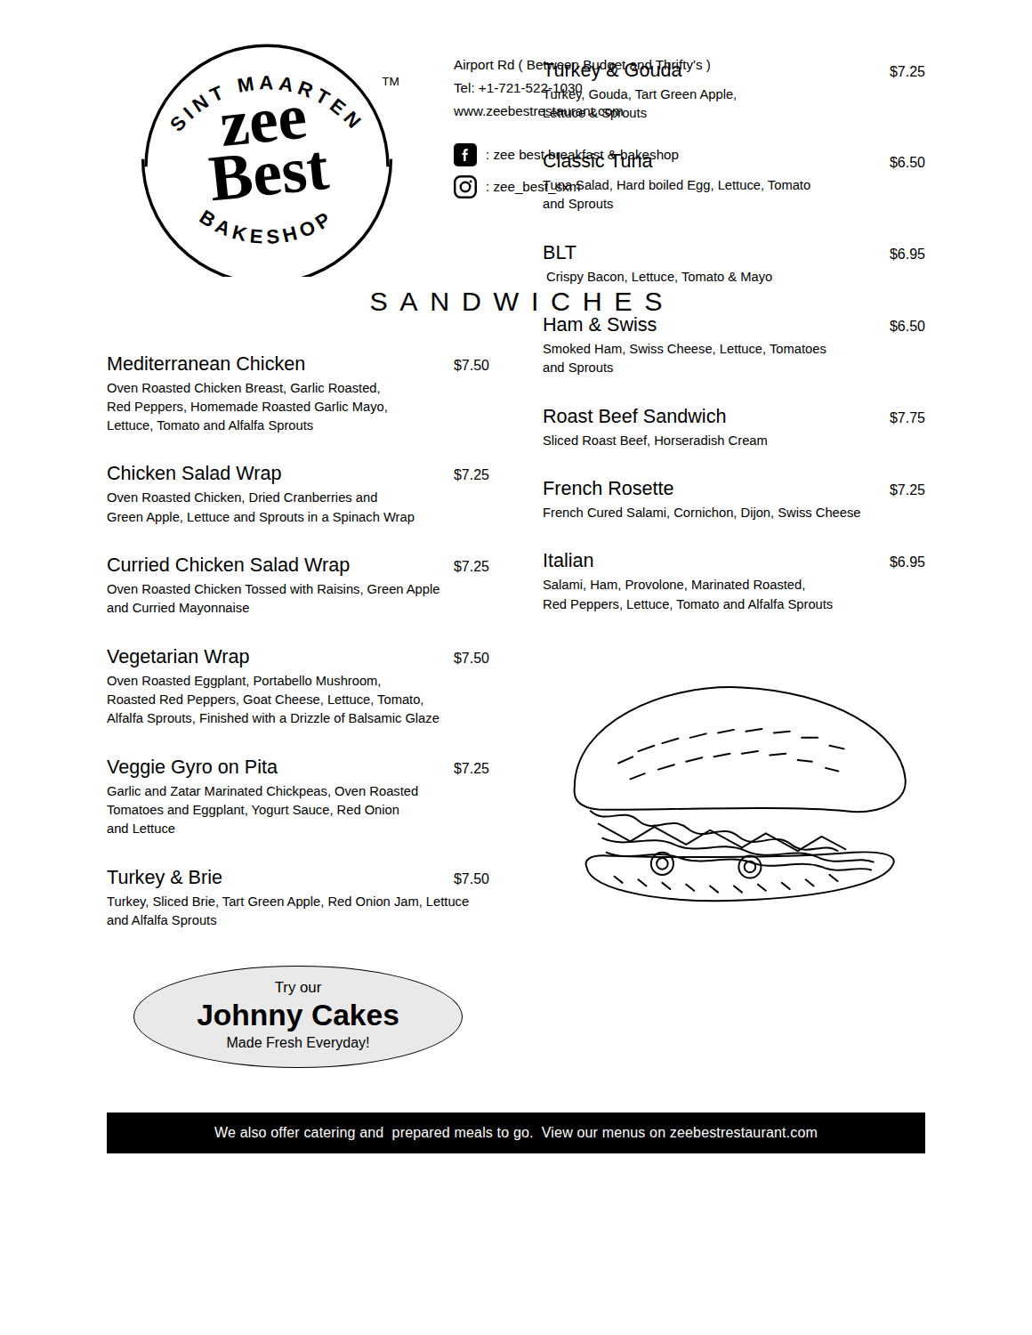SINT MAARTEN BAKESHOP zee Best TM
Airport Rd ( Between Budget and Thrifty's )
Tel: +1-721-522-1030
www.zeebestrestaurant.com
: zee best breakfast & bakeshop
: zee_best_sxm
SANDWICHES
Mediterranean Chicken $7.50
Oven Roasted Chicken Breast, Garlic Roasted,
Red Peppers, Homemade Roasted Garlic Mayo,
Lettuce, Tomato and Alfalfa Sprouts
Chicken Salad Wrap $7.25
Oven Roasted Chicken, Dried Cranberries and
Green Apple, Lettuce and Sprouts in a Spinach Wrap
Curried Chicken Salad Wrap $7.25
Oven Roasted Chicken Tossed with Raisins, Green Apple
and Curried Mayonnaise
Vegetarian Wrap $7.50
Oven Roasted Eggplant, Portabello Mushroom,
Roasted Red Peppers, Goat Cheese, Lettuce, Tomato,
Alfalfa Sprouts, Finished with a Drizzle of Balsamic Glaze
Veggie Gyro on Pita $7.25
Garlic and Zatar Marinated Chickpeas, Oven Roasted
Tomatoes and Eggplant, Yogurt Sauce, Red Onion
and Lettuce
Turkey & Brie $7.50
Turkey, Sliced Brie, Tart Green Apple, Red Onion Jam, Lettuce
and Alfalfa Sprouts
Try our
Johnny Cakes
Made Fresh Everyday!
Turkey & Gouda $7.25
Turkey, Gouda, Tart Green Apple,
Lettuce & Sprouts
Classic Tuna $6.50
Tuna Salad, Hard boiled Egg, Lettuce, Tomato
and Sprouts
BLT $6.95
Crispy Bacon, Lettuce, Tomato & Mayo
Ham & Swiss $6.50
Smoked Ham, Swiss Cheese, Lettuce, Tomatoes
and Sprouts
Roast Beef Sandwich $7.75
Sliced Roast Beef, Horseradish Cream
French Rosette $7.25
French Cured Salami, Cornichon, Dijon, Swiss Cheese
Italian $6.95
Salami, Ham, Provolone, Marinated Roasted,
Red Peppers, Lettuce, Tomato and Alfalfa Sprouts
We also offer catering and prepared meals to go. View our menus on zeebestrestaurant.com